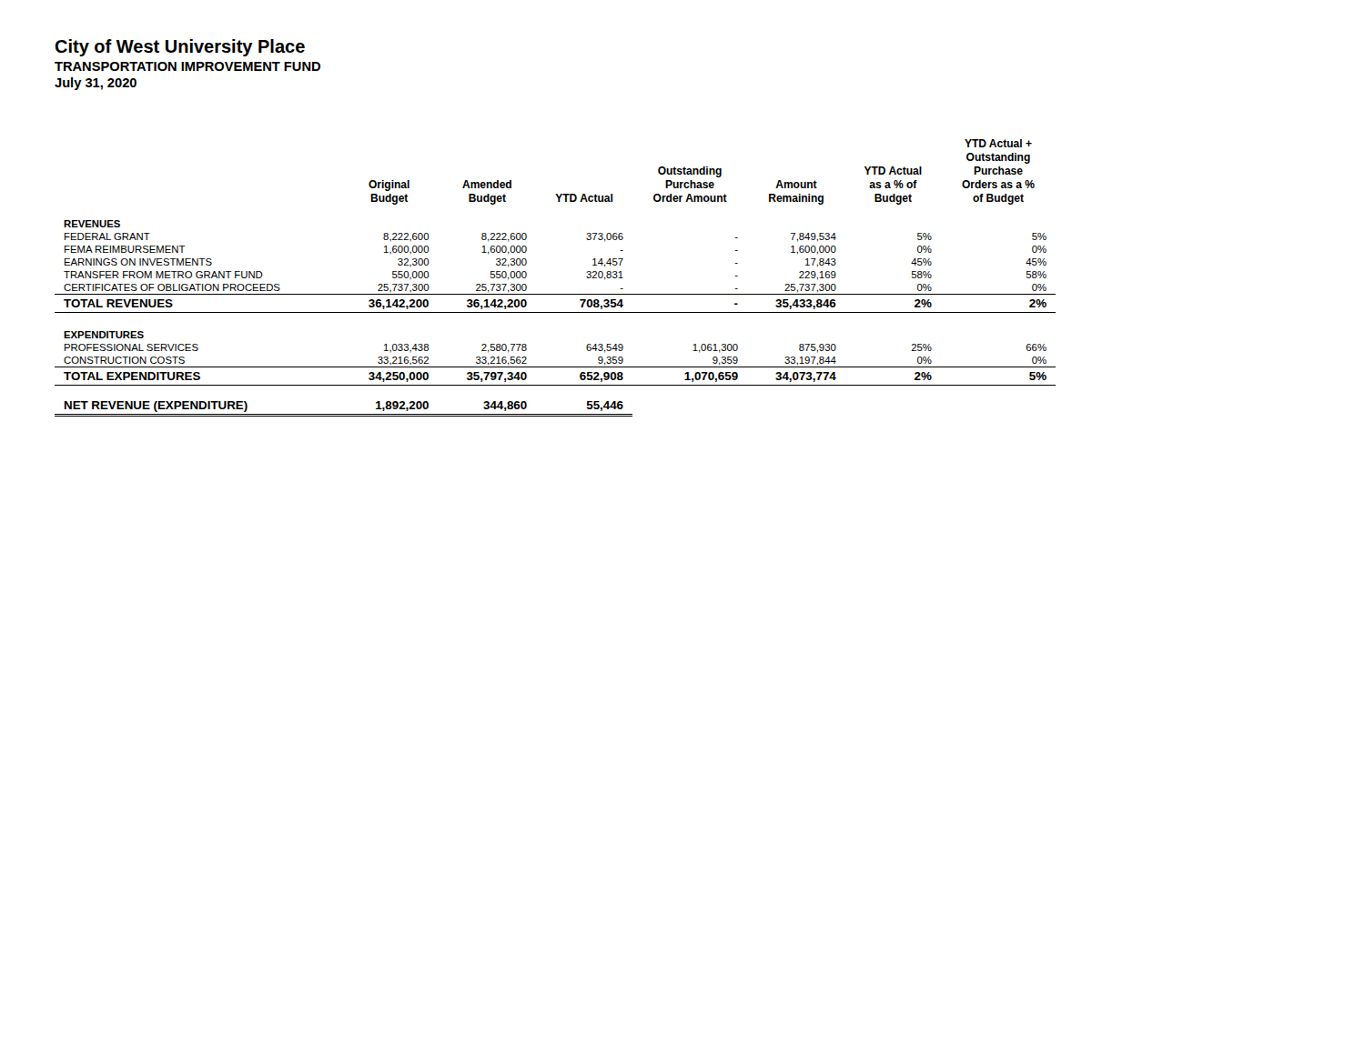City of West University Place
TRANSPORTATION IMPROVEMENT FUND
July 31, 2020
| | Original Budget | Amended Budget | YTD Actual | Outstanding Purchase Order Amount | Amount Remaining | YTD Actual as a % of Budget | YTD Actual + Outstanding Purchase Orders as a % of Budget |
| --- | --- | --- | --- | --- | --- | --- | --- |
| REVENUES | |
| FEDERAL GRANT | 8,222,600 | 8,222,600 | 373,066 | - | 7,849,534 | 5% | 5% |
| FEMA REIMBURSEMENT | 1,600,000 | 1,600,000 | - | - | 1,600,000 | 0% | 0% |
| EARNINGS ON INVESTMENTS | 32,300 | 32,300 | 14,457 | - | 17,843 | 45% | 45% |
| TRANSFER FROM METRO GRANT FUND | 550,000 | 550,000 | 320,831 | - | 229,169 | 58% | 58% |
| CERTIFICATES OF OBLIGATION PROCEEDS | 25,737,300 | 25,737,300 | - | - | 25,737,300 | 0% | 0% |
| TOTAL REVENUES | 36,142,200 | 36,142,200 | 708,354 | - | 35,433,846 | 2% | 2% |
| EXPENDITURES | |
| PROFESSIONAL SERVICES | 1,033,438 | 2,580,778 | 643,549 | 1,061,300 | 875,930 | 25% | 66% |
| CONSTRUCTION COSTS | 33,216,562 | 33,216,562 | 9,359 | 9,359 | 33,197,844 | 0% | 0% |
| TOTAL EXPENDITURES | 34,250,000 | 35,797,340 | 652,908 | 1,070,659 | 34,073,774 | 2% | 5% |
| NET REVENUE (EXPENDITURE) | 1,892,200 | 344,860 | 55,446 | | | | |